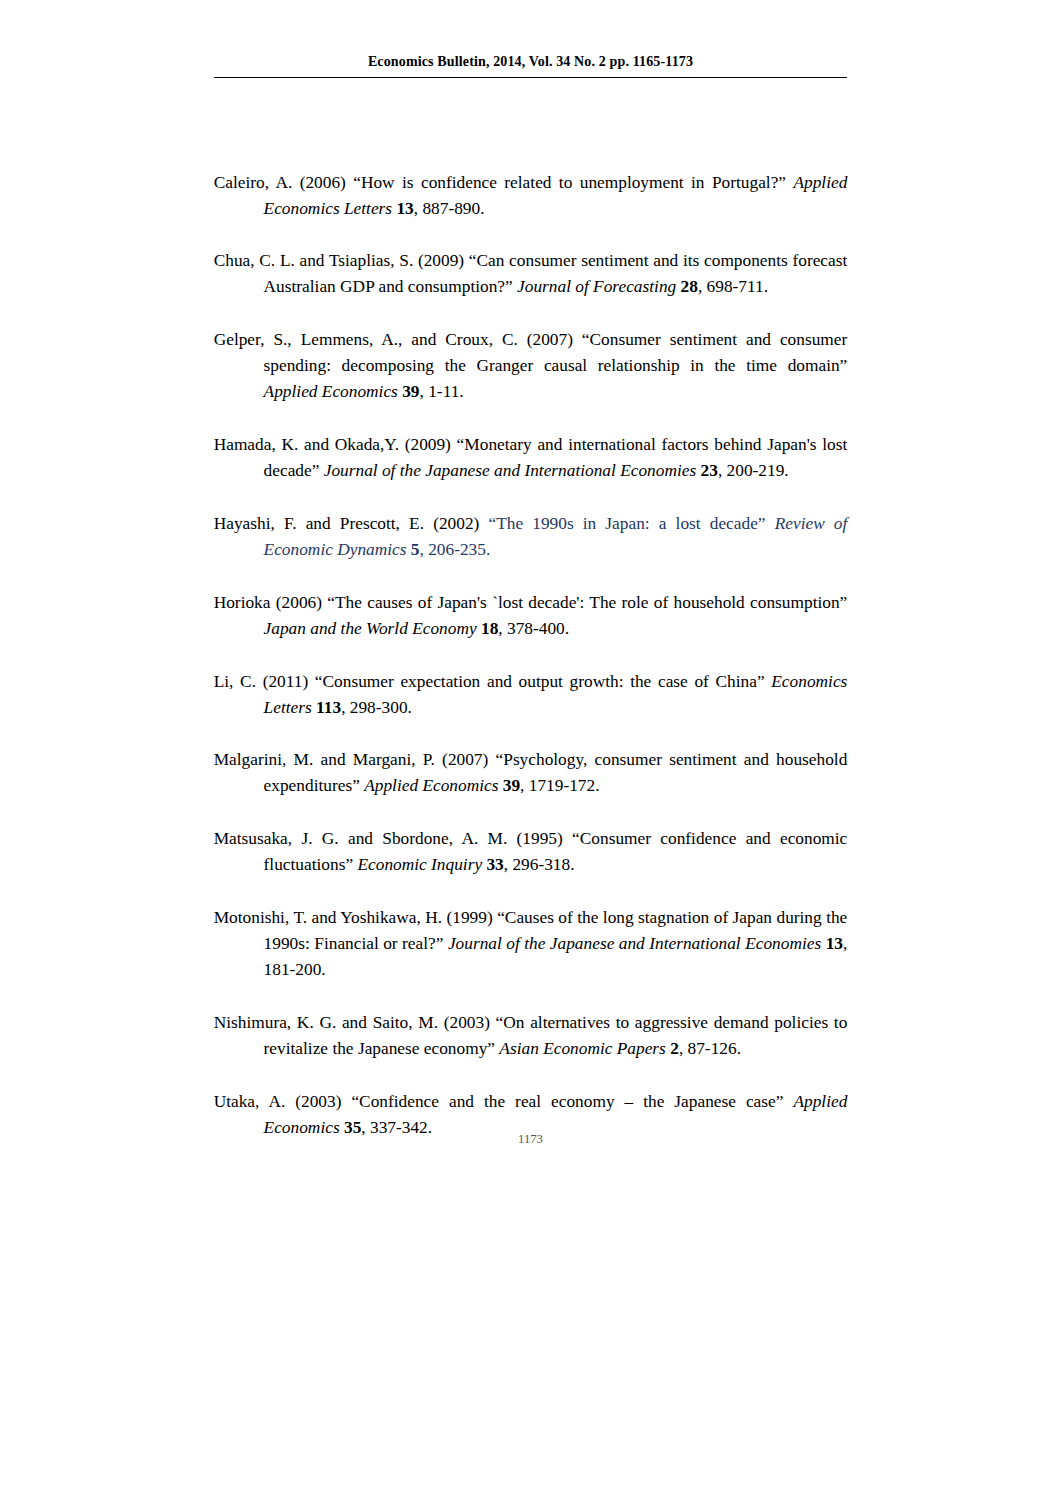Economics Bulletin, 2014, Vol. 34 No. 2 pp. 1165-1173
Caleiro, A. (2006) “How is confidence related to unemployment in Portugal?” Applied Economics Letters 13, 887-890.
Chua, C. L. and Tsiaplias, S. (2009) “Can consumer sentiment and its components forecast Australian GDP and consumption?” Journal of Forecasting 28, 698-711.
Gelper, S., Lemmens, A., and Croux, C. (2007) “Consumer sentiment and consumer spending: decomposing the Granger causal relationship in the time domain” Applied Economics 39, 1-11.
Hamada, K. and Okada,Y. (2009) “Monetary and international factors behind Japan's lost decade” Journal of the Japanese and International Economies 23, 200-219.
Hayashi, F. and Prescott, E. (2002) “The 1990s in Japan: a lost decade” Review of Economic Dynamics 5, 206-235.
Horioka (2006) “The causes of Japan's `lost decade': The role of household consumption” Japan and the World Economy 18, 378-400.
Li, C. (2011) “Consumer expectation and output growth: the case of China” Economics Letters 113, 298-300.
Malgarini, M. and Margani, P. (2007) “Psychology, consumer sentiment and household expenditures” Applied Economics 39, 1719-172.
Matsusaka, J. G. and Sbordone, A. M. (1995) “Consumer confidence and economic fluctuations” Economic Inquiry 33, 296-318.
Motonishi, T. and Yoshikawa, H. (1999) “Causes of the long stagnation of Japan during the 1990s: Financial or real?” Journal of the Japanese and International Economies 13, 181-200.
Nishimura, K. G. and Saito, M. (2003) “On alternatives to aggressive demand policies to revitalize the Japanese economy” Asian Economic Papers 2, 87-126.
Utaka, A. (2003) “Confidence and the real economy – the Japanese case” Applied Economics 35, 337-342.
1173